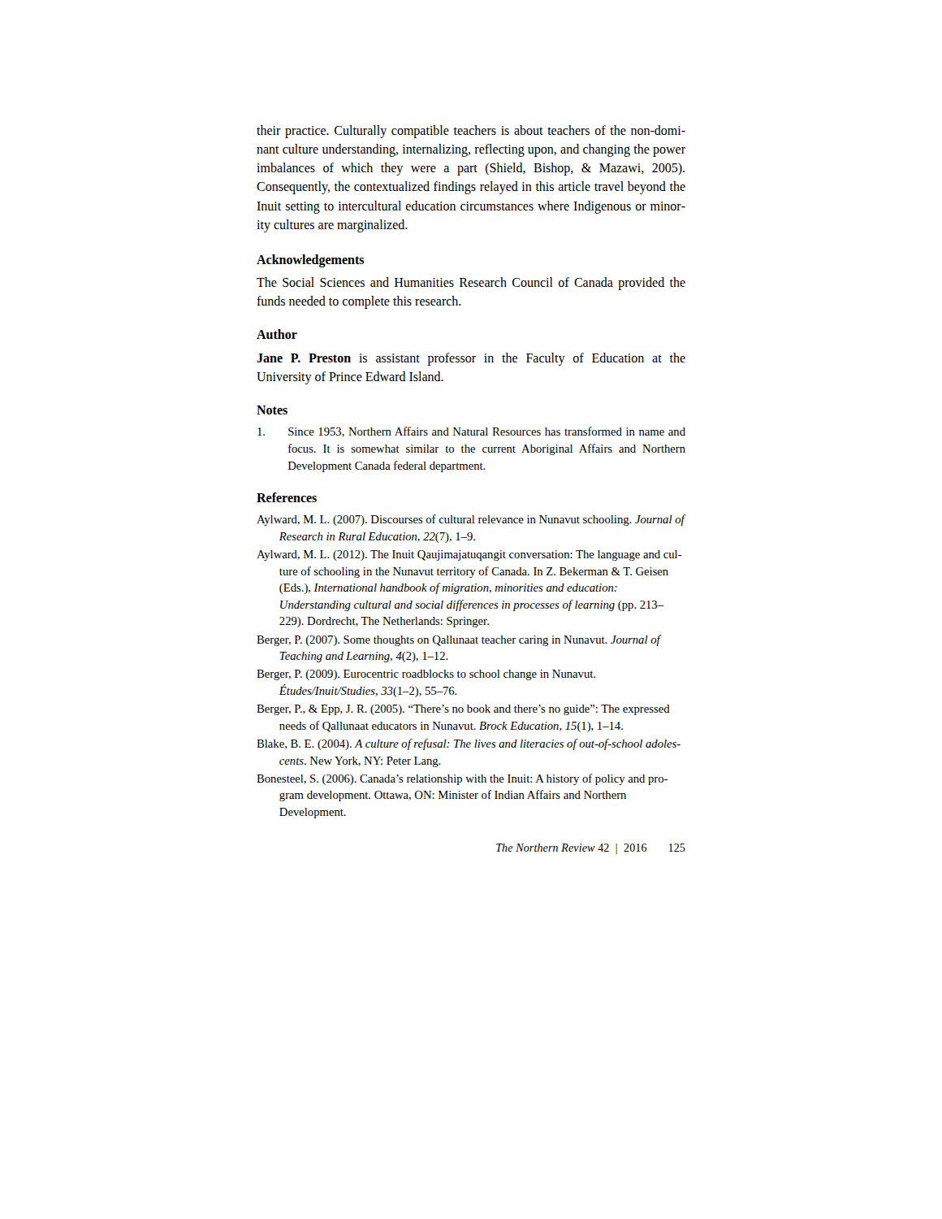their practice. Culturally compatible teachers is about teachers of the non-dominant culture understanding, internalizing, reflecting upon, and changing the power imbalances of which they were a part (Shield, Bishop, & Mazawi, 2005). Consequently, the contextualized findings relayed in this article travel beyond the Inuit setting to intercultural education circumstances where Indigenous or minority cultures are marginalized.
Acknowledgements
The Social Sciences and Humanities Research Council of Canada provided the funds needed to complete this research.
Author
Jane P. Preston is assistant professor in the Faculty of Education at the University of Prince Edward Island.
Notes
Since 1953, Northern Affairs and Natural Resources has transformed in name and focus. It is somewhat similar to the current Aboriginal Affairs and Northern Development Canada federal department.
References
Aylward, M. L. (2007). Discourses of cultural relevance in Nunavut schooling. Journal of Research in Rural Education, 22(7), 1–9.
Aylward, M. L. (2012). The Inuit Qaujimajatuqangit conversation: The language and culture of schooling in the Nunavut territory of Canada. In Z. Bekerman & T. Geisen (Eds.), International handbook of migration, minorities and education: Understanding cultural and social differences in processes of learning (pp. 213–229). Dordrecht, The Netherlands: Springer.
Berger, P. (2007). Some thoughts on Qallunaat teacher caring in Nunavut. Journal of Teaching and Learning, 4(2), 1–12.
Berger, P. (2009). Eurocentric roadblocks to school change in Nunavut. Études/Inuit/Studies, 33(1–2), 55–76.
Berger, P., & Epp, J. R. (2005). “There’s no book and there’s no guide”: The expressed needs of Qallunaat educators in Nunavut. Brock Education, 15(1), 1–14.
Blake, B. E. (2004). A culture of refusal: The lives and literacies of out-of-school adolescents. New York, NY: Peter Lang.
Bonesteel, S. (2006). Canada’s relationship with the Inuit: A history of policy and program development. Ottawa, ON: Minister of Indian Affairs and Northern Development.
The Northern Review 42 | 2016 125